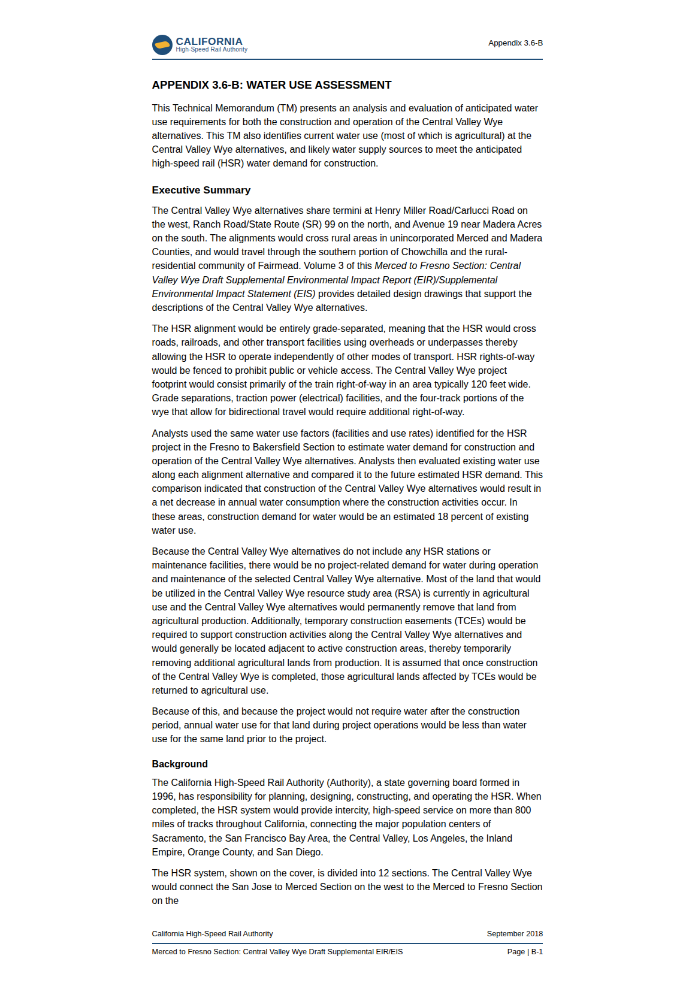CALIFORNIA
High-Speed Rail Authority
Appendix 3.6-B
APPENDIX 3.6-B: WATER USE ASSESSMENT
This Technical Memorandum (TM) presents an analysis and evaluation of anticipated water use requirements for both the construction and operation of the Central Valley Wye alternatives. This TM also identifies current water use (most of which is agricultural) at the Central Valley Wye alternatives, and likely water supply sources to meet the anticipated high-speed rail (HSR) water demand for construction.
Executive Summary
The Central Valley Wye alternatives share termini at Henry Miller Road/Carlucci Road on the west, Ranch Road/State Route (SR) 99 on the north, and Avenue 19 near Madera Acres on the south. The alignments would cross rural areas in unincorporated Merced and Madera Counties, and would travel through the southern portion of Chowchilla and the rural-residential community of Fairmead. Volume 3 of this Merced to Fresno Section: Central Valley Wye Draft Supplemental Environmental Impact Report (EIR)/Supplemental Environmental Impact Statement (EIS) provides detailed design drawings that support the descriptions of the Central Valley Wye alternatives.
The HSR alignment would be entirely grade-separated, meaning that the HSR would cross roads, railroads, and other transport facilities using overheads or underpasses thereby allowing the HSR to operate independently of other modes of transport. HSR rights-of-way would be fenced to prohibit public or vehicle access. The Central Valley Wye project footprint would consist primarily of the train right-of-way in an area typically 120 feet wide. Grade separations, traction power (electrical) facilities, and the four-track portions of the wye that allow for bidirectional travel would require additional right-of-way.
Analysts used the same water use factors (facilities and use rates) identified for the HSR project in the Fresno to Bakersfield Section to estimate water demand for construction and operation of the Central Valley Wye alternatives. Analysts then evaluated existing water use along each alignment alternative and compared it to the future estimated HSR demand. This comparison indicated that construction of the Central Valley Wye alternatives would result in a net decrease in annual water consumption where the construction activities occur. In these areas, construction demand for water would be an estimated 18 percent of existing water use.
Because the Central Valley Wye alternatives do not include any HSR stations or maintenance facilities, there would be no project-related demand for water during operation and maintenance of the selected Central Valley Wye alternative. Most of the land that would be utilized in the Central Valley Wye resource study area (RSA) is currently in agricultural use and the Central Valley Wye alternatives would permanently remove that land from agricultural production. Additionally, temporary construction easements (TCEs) would be required to support construction activities along the Central Valley Wye alternatives and would generally be located adjacent to active construction areas, thereby temporarily removing additional agricultural lands from production. It is assumed that once construction of the Central Valley Wye is completed, those agricultural lands affected by TCEs would be returned to agricultural use.
Because of this, and because the project would not require water after the construction period, annual water use for that land during project operations would be less than water use for the same land prior to the project.
Background
The California High-Speed Rail Authority (Authority), a state governing board formed in 1996, has responsibility for planning, designing, constructing, and operating the HSR. When completed, the HSR system would provide intercity, high-speed service on more than 800 miles of tracks throughout California, connecting the major population centers of Sacramento, the San Francisco Bay Area, the Central Valley, Los Angeles, the Inland Empire, Orange County, and San Diego.
The HSR system, shown on the cover, is divided into 12 sections. The Central Valley Wye would connect the San Jose to Merced Section on the west to the Merced to Fresno Section on the
California High-Speed Rail Authority September 2018
Merced to Fresno Section: Central Valley Wye Draft Supplemental EIR/EIS Page | B-1